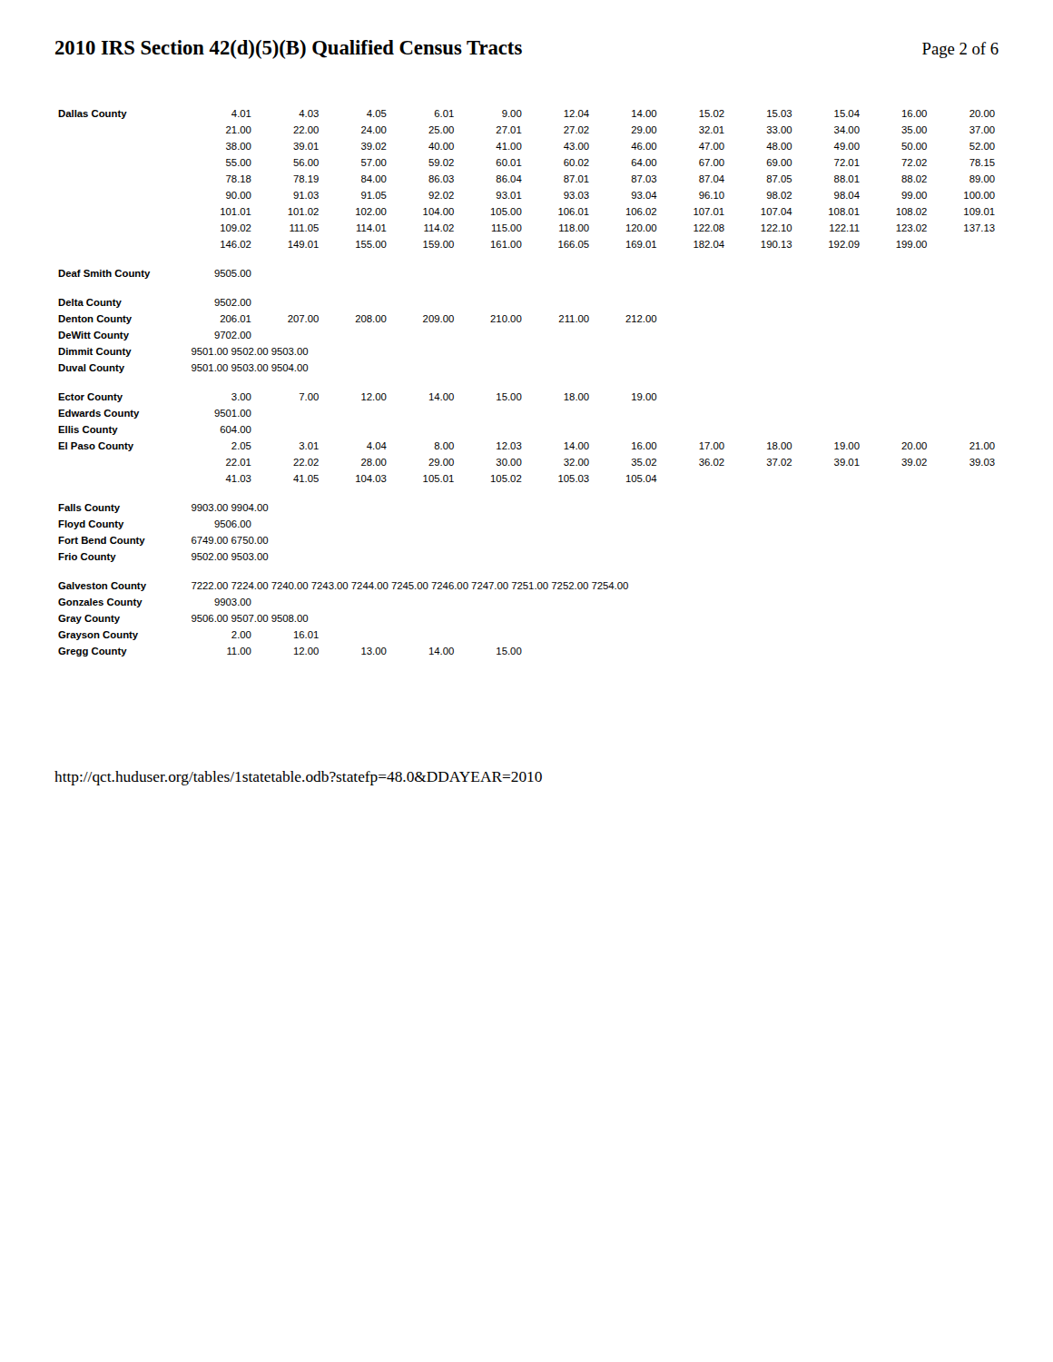2010 IRS Section 42(d)(5)(B) Qualified Census Tracts
Page 2 of 6
| Dallas County | 4.01 | 4.03 | 4.05 | 6.01 | 9.00 | 12.04 | 14.00 | 15.02 | 15.03 | 15.04 | 16.00 | 20.00 |
| | 21.00 | 22.00 | 24.00 | 25.00 | 27.01 | 27.02 | 29.00 | 32.01 | 33.00 | 34.00 | 35.00 | 37.00 |
| | 38.00 | 39.01 | 39.02 | 40.00 | 41.00 | 43.00 | 46.00 | 47.00 | 48.00 | 49.00 | 50.00 | 52.00 |
| | 55.00 | 56.00 | 57.00 | 59.02 | 60.01 | 60.02 | 64.00 | 67.00 | 69.00 | 72.01 | 72.02 | 78.15 |
| | 78.18 | 78.19 | 84.00 | 86.03 | 86.04 | 87.01 | 87.03 | 87.04 | 87.05 | 88.01 | 88.02 | 89.00 |
| | 90.00 | 91.03 | 91.05 | 92.02 | 93.01 | 93.03 | 93.04 | 96.10 | 98.02 | 98.04 | 99.00 | 100.00 |
| | 101.01 | 101.02 | 102.00 | 104.00 | 105.00 | 106.01 | 106.02 | 107.01 | 107.04 | 108.01 | 108.02 | 109.01 |
| | 109.02 | 111.05 | 114.01 | 114.02 | 115.00 | 118.00 | 120.00 | 122.08 | 122.10 | 122.11 | 123.02 | 137.13 |
| | 146.02 | 149.01 | 155.00 | 159.00 | 161.00 | 166.05 | 169.01 | 182.04 | 190.13 | 192.09 | 199.00 | |
| Deaf Smith County | 9505.00 | |
| Delta County | 9502.00 | |
| Denton County | 206.01 | 207.00 | 208.00 | 209.00 | 210.00 | 211.00 | 212.00 | |
| DeWitt County | 9702.00 | |
| Dimmit County | 9501.00 9502.00 9503.00 | |
| Duval County | 9501.00 9503.00 9504.00 | |
| Ector County | 3.00 | 7.00 | 12.00 | 14.00 | 15.00 | 18.00 | 19.00 | |
| Edwards County | 9501.00 | |
| Ellis County | 604.00 | |
| El Paso County | 2.05 | 3.01 | 4.04 | 8.00 | 12.03 | 14.00 | 16.00 | 17.00 | 18.00 | 19.00 | 20.00 | 21.00 |
| | 22.01 | 22.02 | 28.00 | 29.00 | 30.00 | 32.00 | 35.02 | 36.02 | 37.02 | 39.01 | 39.02 | 39.03 |
| | 41.03 | 41.05 | 104.03 | 105.01 | 105.02 | 105.03 | 105.04 | |
| Falls County | 9903.00 9904.00 | |
| Floyd County | 9506.00 | |
| Fort Bend County | 6749.00 6750.00 | |
| Frio County | 9502.00 9503.00 | |
| Galveston County | 7222.00 7224.00 7240.00 7243.00 7244.00 7245.00 7246.00 7247.00 7251.00 7252.00 7254.00 |
| Gonzales County | 9903.00 | |
| Gray County | 9506.00 9507.00 9508.00 | |
| Grayson County | 2.00 | 16.01 | |
| Gregg County | 11.00 | 12.00 | 13.00 | 14.00 | 15.00 | |
http://qct.huduser.org/tables/1statetable.odb?statefp=48.0&DDAYEAR=2010